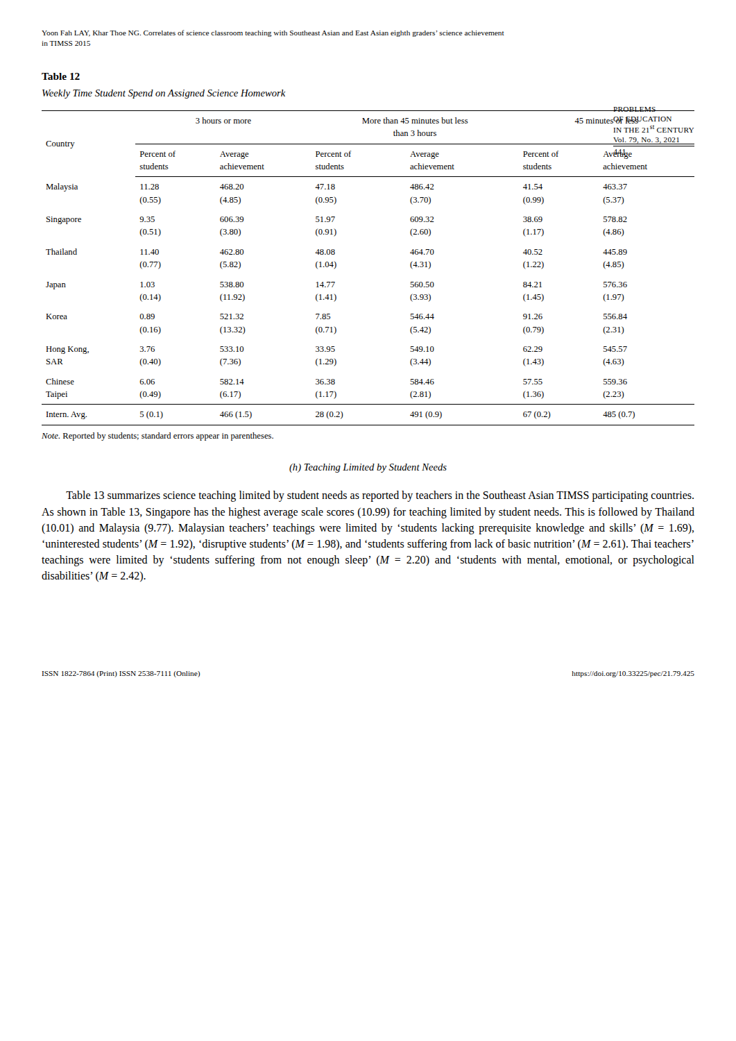Yoon Fah LAY, Khar Thoe NG. Correlates of science classroom teaching with Southeast Asian and East Asian eighth graders’ science achievement in TIMSS 2015
PROBLEMS
OF EDUCATION
IN THE 21st CENTURY
Vol. 79, No. 3, 2021
441
Table 12
Weekly Time Student Spend on Assigned Science Homework
| Country | 3 hours or more | More than 45 minutes but less than 3 hours | 45 minutes or less |
| --- | --- | --- | --- |
| Percent of students | Average achievement | Percent of students | Average achievement | Percent of students | Average achievement |
| Malaysia | 11.28 (0.55) | 468.20 (4.85) | 47.18 (0.95) | 486.42 (3.70) | 41.54 (0.99) | 463.37 (5.37) |
| Singapore | 9.35 (0.51) | 606.39 (3.80) | 51.97 (0.91) | 609.32 (2.60) | 38.69 (1.17) | 578.82 (4.86) |
| Thailand | 11.40 (0.77) | 462.80 (5.82) | 48.08 (1.04) | 464.70 (4.31) | 40.52 (1.22) | 445.89 (4.85) |
| Japan | 1.03 (0.14) | 538.80 (11.92) | 14.77 (1.41) | 560.50 (3.93) | 84.21 (1.45) | 576.36 (1.97) |
| Korea | 0.89 (0.16) | 521.32 (13.32) | 7.85 (0.71) | 546.44 (5.42) | 91.26 (0.79) | 556.84 (2.31) |
| Hong Kong, SAR | 3.76 (0.40) | 533.10 (7.36) | 33.95 (1.29) | 549.10 (3.44) | 62.29 (1.43) | 545.57 (4.63) |
| Chinese Taipei | 6.06 (0.49) | 582.14 (6.17) | 36.38 (1.17) | 584.46 (2.81) | 57.55 (1.36) | 559.36 (2.23) |
| Intern. Avg. | 5 (0.1) | 466 (1.5) | 28 (0.2) | 491 (0.9) | 67 (0.2) | 485 (0.7) |
Note. Reported by students; standard errors appear in parentheses.
(h) Teaching Limited by Student Needs
Table 13 summarizes science teaching limited by student needs as reported by teachers in the Southeast Asian TIMSS participating countries. As shown in Table 13, Singapore has the highest average scale scores (10.99) for teaching limited by student needs. This is followed by Thailand (10.01) and Malaysia (9.77). Malaysian teachers’ teachings were limited by ‘students lacking prerequisite knowledge and skills’ (M = 1.69), ‘uninterested students’ (M = 1.92), ‘disruptive students’ (M = 1.98), and ‘students suffering from lack of basic nutrition’ (M = 2.61). Thai teachers’ teachings were limited by ‘students suffering from not enough sleep’ (M = 2.20) and ‘students with mental, emotional, or psychological disabilities’ (M = 2.42).
ISSN 1822-7864 (Print) ISSN 2538-7111 (Online)
https://doi.org/10.33225/pec/21.79.425